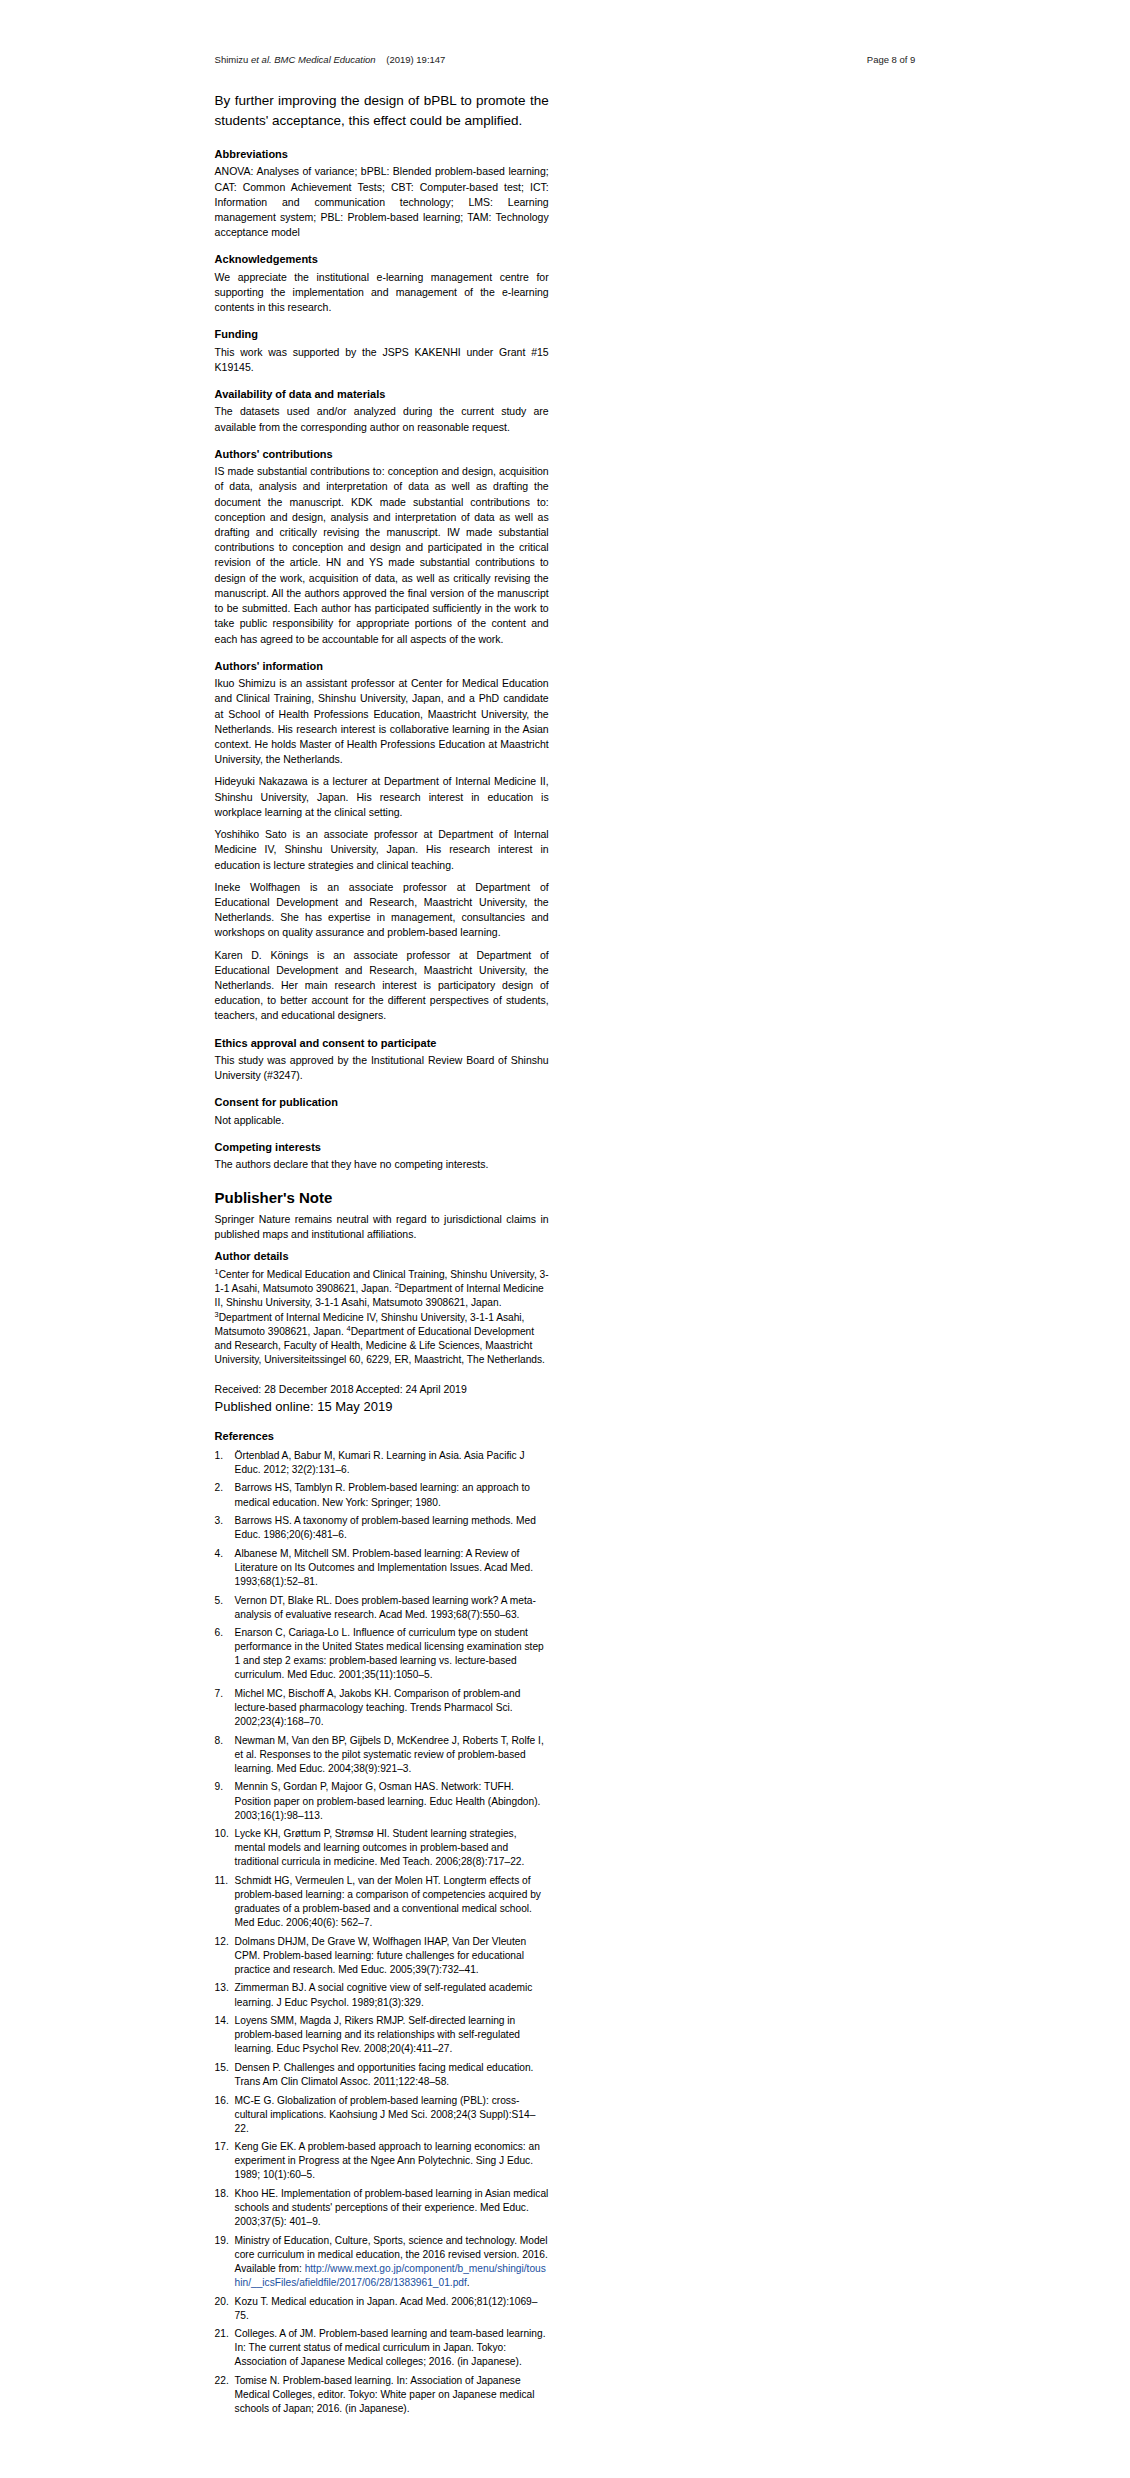Shimizu et al. BMC Medical Education (2019) 19:147
Page 8 of 9
By further improving the design of bPBL to promote the students' acceptance, this effect could be amplified.
Abbreviations
ANOVA: Analyses of variance; bPBL: Blended problem-based learning; CAT: Common Achievement Tests; CBT: Computer-based test; ICT: Information and communication technology; LMS: Learning management system; PBL: Problem-based learning; TAM: Technology acceptance model
Acknowledgements
We appreciate the institutional e-learning management centre for supporting the implementation and management of the e-learning contents in this research.
Funding
This work was supported by the JSPS KAKENHI under Grant #15 K19145.
Availability of data and materials
The datasets used and/or analyzed during the current study are available from the corresponding author on reasonable request.
Authors' contributions
IS made substantial contributions to: conception and design, acquisition of data, analysis and interpretation of data as well as drafting the document the manuscript. KDK made substantial contributions to: conception and design, analysis and interpretation of data as well as drafting and critically revising the manuscript. IW made substantial contributions to conception and design and participated in the critical revision of the article. HN and YS made substantial contributions to design of the work, acquisition of data, as well as critically revising the manuscript. All the authors approved the final version of the manuscript to be submitted. Each author has participated sufficiently in the work to take public responsibility for appropriate portions of the content and each has agreed to be accountable for all aspects of the work.
Authors' information
Ikuo Shimizu is an assistant professor at Center for Medical Education and Clinical Training, Shinshu University, Japan, and a PhD candidate at School of Health Professions Education, Maastricht University, the Netherlands. His research interest is collaborative learning in the Asian context. He holds Master of Health Professions Education at Maastricht University, the Netherlands.
Hideyuki Nakazawa is a lecturer at Department of Internal Medicine II, Shinshu University, Japan. His research interest in education is workplace learning at the clinical setting.
Yoshihiko Sato is an associate professor at Department of Internal Medicine IV, Shinshu University, Japan. His research interest in education is lecture strategies and clinical teaching.
Ineke Wolfhagen is an associate professor at Department of Educational Development and Research, Maastricht University, the Netherlands. She has expertise in management, consultancies and workshops on quality assurance and problem-based learning.
Karen D. Könings is an associate professor at Department of Educational Development and Research, Maastricht University, the Netherlands. Her main research interest is participatory design of education, to better account for the different perspectives of students, teachers, and educational designers.
Ethics approval and consent to participate
This study was approved by the Institutional Review Board of Shinshu University (#3247).
Consent for publication
Not applicable.
Competing interests
The authors declare that they have no competing interests.
Publisher's Note
Springer Nature remains neutral with regard to jurisdictional claims in published maps and institutional affiliations.
Author details
1Center for Medical Education and Clinical Training, Shinshu University, 3-1-1 Asahi, Matsumoto 3908621, Japan. 2Department of Internal Medicine II, Shinshu University, 3-1-1 Asahi, Matsumoto 3908621, Japan. 3Department of Internal Medicine IV, Shinshu University, 3-1-1 Asahi, Matsumoto 3908621, Japan. 4Department of Educational Development and Research, Faculty of Health, Medicine & Life Sciences, Maastricht University, Universiteitssingel 60, 6229, ER, Maastricht, The Netherlands.
Received: 28 December 2018 Accepted: 24 April 2019
Published online: 15 May 2019
References
Örtenblad A, Babur M, Kumari R. Learning in Asia. Asia Pacific J Educ. 2012; 32(2):131–6.
Barrows HS, Tamblyn R. Problem-based learning: an approach to medical education. New York: Springer; 1980.
Barrows HS. A taxonomy of problem-based learning methods. Med Educ. 1986;20(6):481–6.
Albanese M, Mitchell SM. Problem-based learning: A Review of Literature on Its Outcomes and Implementation Issues. Acad Med. 1993;68(1):52–81.
Vernon DT, Blake RL. Does problem-based learning work? A meta-analysis of evaluative research. Acad Med. 1993;68(7):550–63.
Enarson C, Cariaga-Lo L. Influence of curriculum type on student performance in the United States medical licensing examination step 1 and step 2 exams: problem-based learning vs. lecture-based curriculum. Med Educ. 2001;35(11):1050–5.
Michel MC, Bischoff A, Jakobs KH. Comparison of problem-and lecture-based pharmacology teaching. Trends Pharmacol Sci. 2002;23(4):168–70.
Newman M, Van den BP, Gijbels D, McKendree J, Roberts T, Rolfe I, et al. Responses to the pilot systematic review of problem-based learning. Med Educ. 2004;38(9):921–3.
Mennin S, Gordan P, Majoor G, Osman HAS. Network: TUFH. Position paper on problem-based learning. Educ Health (Abingdon). 2003;16(1):98–113.
Lycke KH, Grøttum P, Strømsø HI. Student learning strategies, mental models and learning outcomes in problem-based and traditional curricula in medicine. Med Teach. 2006;28(8):717–22.
Schmidt HG, Vermeulen L, van der Molen HT. Longterm effects of problem-based learning: a comparison of competencies acquired by graduates of a problem-based and a conventional medical school. Med Educ. 2006;40(6): 562–7.
Dolmans DHJM, De Grave W, Wolfhagen IHAP, Van Der Vleuten CPM. Problem-based learning: future challenges for educational practice and research. Med Educ. 2005;39(7):732–41.
Zimmerman BJ. A social cognitive view of self-regulated academic learning. J Educ Psychol. 1989;81(3):329.
Loyens SMM, Magda J, Rikers RMJP. Self-directed learning in problem-based learning and its relationships with self-regulated learning. Educ Psychol Rev. 2008;20(4):411–27.
Densen P. Challenges and opportunities facing medical education. Trans Am Clin Climatol Assoc. 2011;122:48–58.
MC-E G. Globalization of problem-based learning (PBL): cross-cultural implications. Kaohsiung J Med Sci. 2008;24(3 Suppl):S14–22.
Keng Gie EK. A problem-based approach to learning economics: an experiment in Progress at the Ngee Ann Polytechnic. Sing J Educ. 1989; 10(1):60–5.
Khoo HE. Implementation of problem-based learning in Asian medical schools and students' perceptions of their experience. Med Educ. 2003;37(5): 401–9.
Ministry of Education, Culture, Sports, science and technology. Model core curriculum in medical education, the 2016 revised version. 2016. Available from: http://www.mext.go.jp/component/b_menu/shingi/toushin/__icsFiles/afieldfile/2017/06/28/1383961_01.pdf.
Kozu T. Medical education in Japan. Acad Med. 2006;81(12):1069–75.
Colleges. A of JM. Problem-based learning and team-based learning. In: The current status of medical curriculum in Japan. Tokyo: Association of Japanese Medical colleges; 2016. (in Japanese).
Tomise N. Problem-based learning. In: Association of Japanese Medical Colleges, editor. Tokyo: White paper on Japanese medical schools of Japan; 2016. (in Japanese).